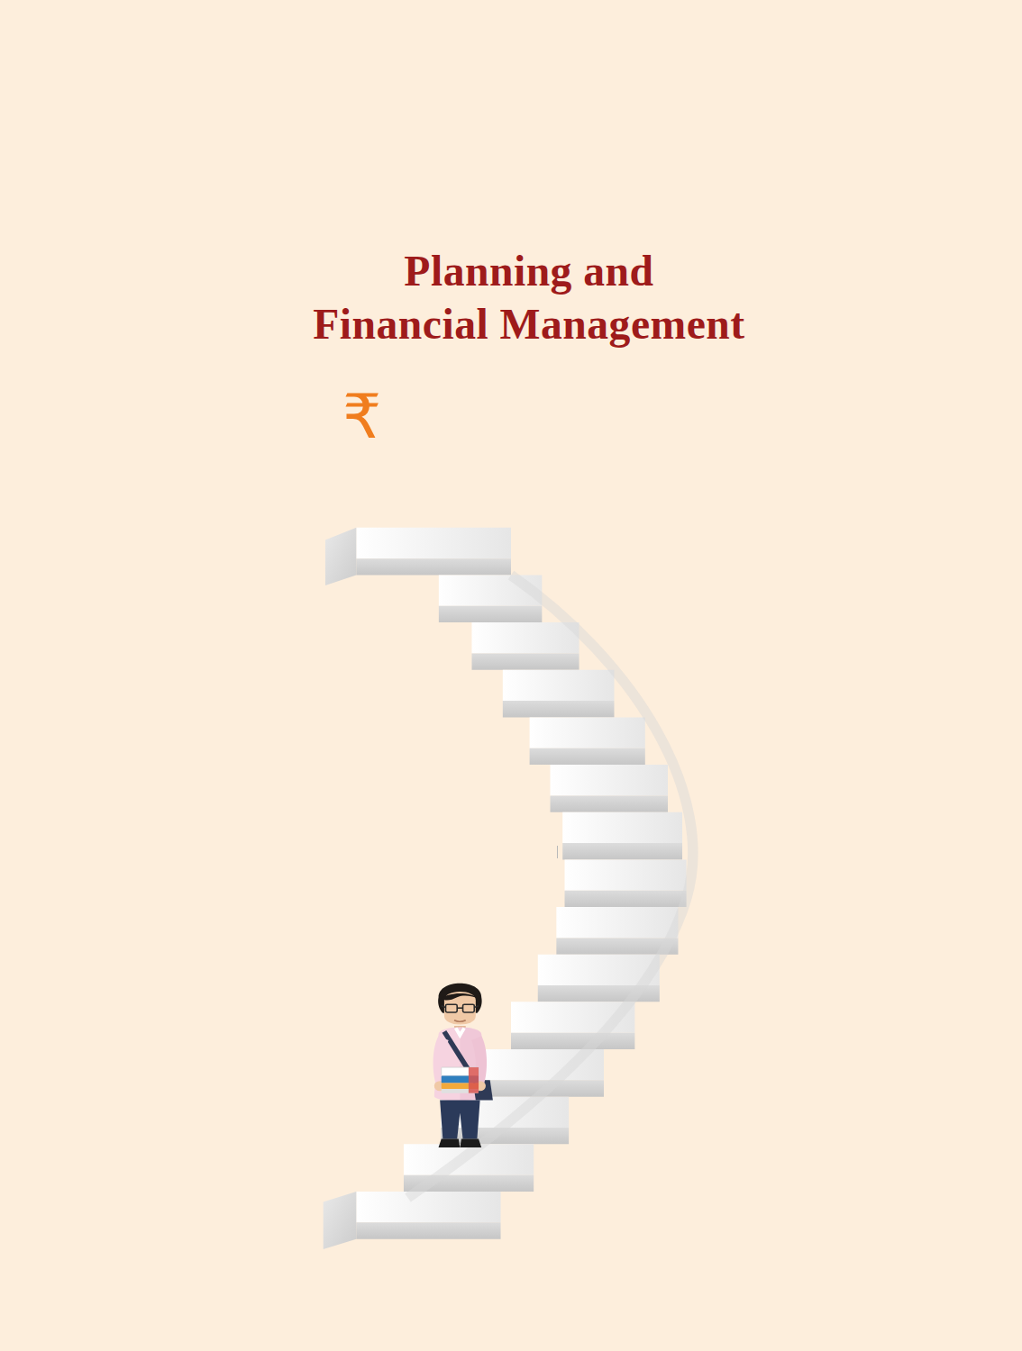Planning and Financial Management
₹